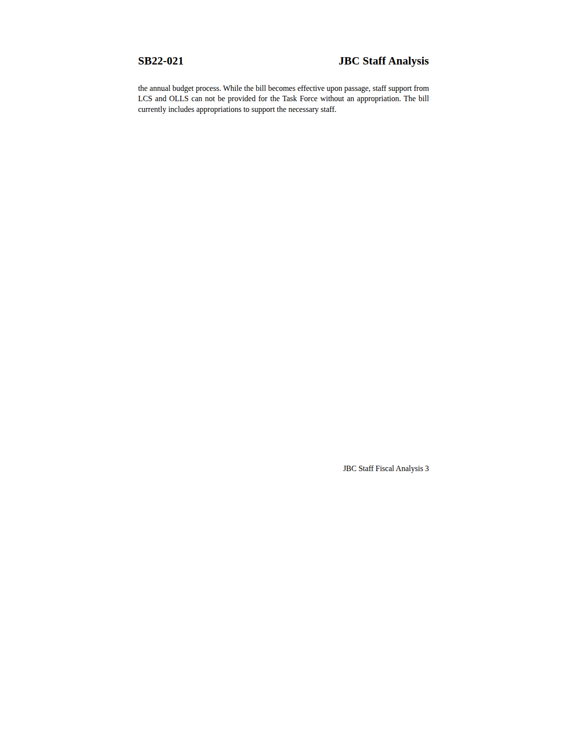SB22-021 JBC Staff Analysis
the annual budget process. While the bill becomes effective upon passage, staff support from LCS and OLLS can not be provided for the Task Force without an appropriation. The bill currently includes appropriations to support the necessary staff.
JBC Staff Fiscal Analysis 3